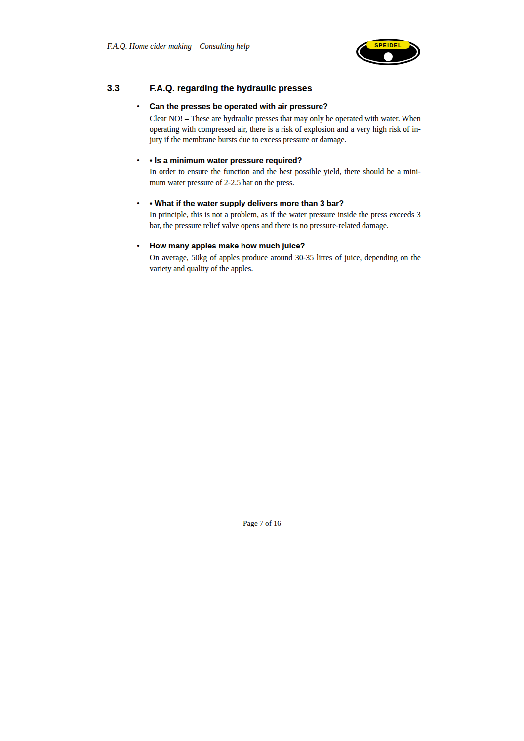F.A.Q. Home cider making – Consulting help
SPEIDEL
3.3 F.A.Q. regarding the hydraulic presses
Can the presses be operated with air pressure?
Clear NO! – These are hydraulic presses that may only be operated with water. When operating with compressed air, there is a risk of explosion and a very high risk of injury if the membrane bursts due to excess pressure or damage.
• Is a minimum water pressure required?
In order to ensure the function and the best possible yield, there should be a minimum water pressure of 2-2.5 bar on the press.
• What if the water supply delivers more than 3 bar?
In principle, this is not a problem, as if the water pressure inside the press exceeds 3 bar, the pressure relief valve opens and there is no pressure-related damage.
How many apples make how much juice?
On average, 50kg of apples produce around 30-35 litres of juice, depending on the variety and quality of the apples.
Page 7 of 16